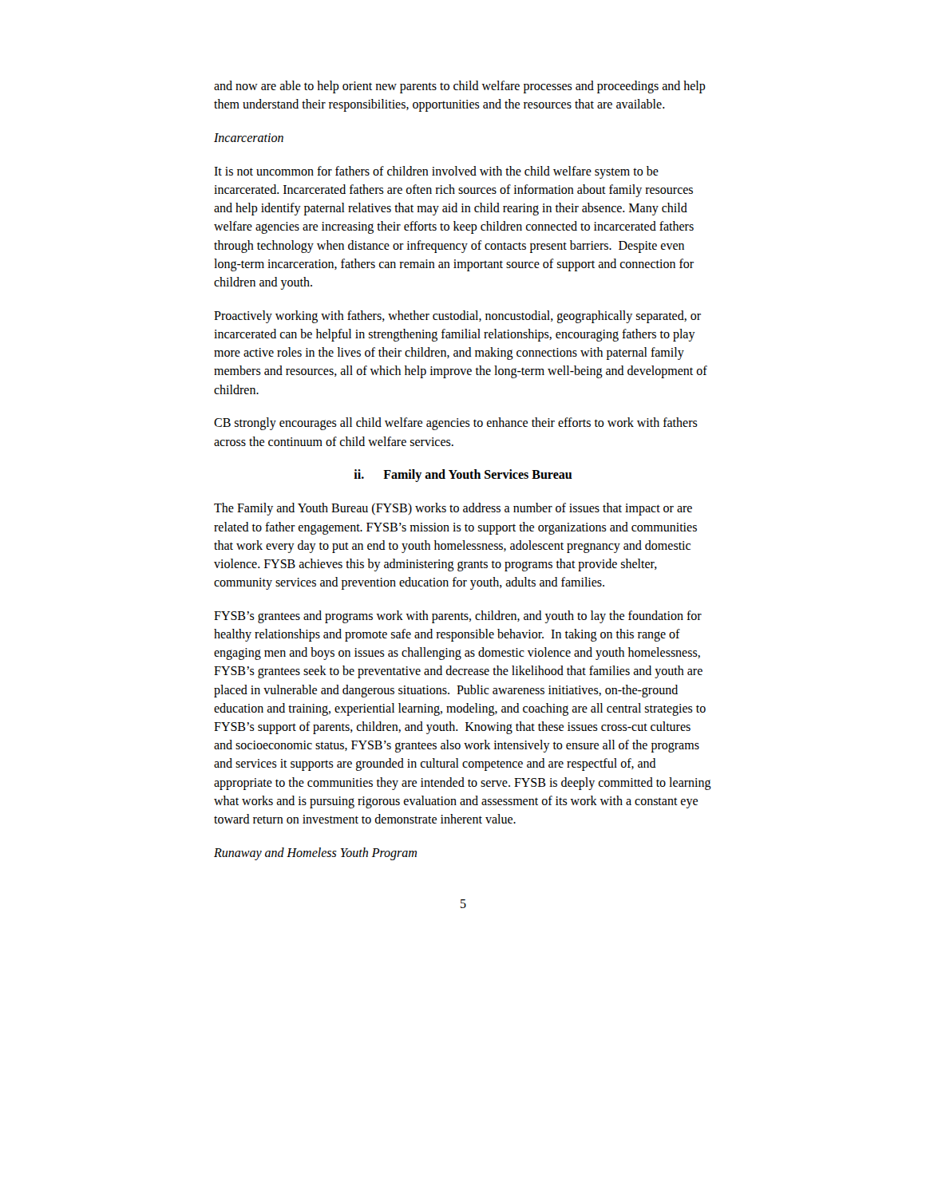and now are able to help orient new parents to child welfare processes and proceedings and help them understand their responsibilities, opportunities and the resources that are available.
Incarceration
It is not uncommon for fathers of children involved with the child welfare system to be incarcerated. Incarcerated fathers are often rich sources of information about family resources and help identify paternal relatives that may aid in child rearing in their absence. Many child welfare agencies are increasing their efforts to keep children connected to incarcerated fathers through technology when distance or infrequency of contacts present barriers. Despite even long-term incarceration, fathers can remain an important source of support and connection for children and youth.
Proactively working with fathers, whether custodial, noncustodial, geographically separated, or incarcerated can be helpful in strengthening familial relationships, encouraging fathers to play more active roles in the lives of their children, and making connections with paternal family members and resources, all of which help improve the long-term well-being and development of children.
CB strongly encourages all child welfare agencies to enhance their efforts to work with fathers across the continuum of child welfare services.
ii. Family and Youth Services Bureau
The Family and Youth Bureau (FYSB) works to address a number of issues that impact or are related to father engagement. FYSB’s mission is to support the organizations and communities that work every day to put an end to youth homelessness, adolescent pregnancy and domestic violence. FYSB achieves this by administering grants to programs that provide shelter, community services and prevention education for youth, adults and families.
FYSB’s grantees and programs work with parents, children, and youth to lay the foundation for healthy relationships and promote safe and responsible behavior. In taking on this range of engaging men and boys on issues as challenging as domestic violence and youth homelessness, FYSB’s grantees seek to be preventative and decrease the likelihood that families and youth are placed in vulnerable and dangerous situations. Public awareness initiatives, on-the-ground education and training, experiential learning, modeling, and coaching are all central strategies to FYSB’s support of parents, children, and youth. Knowing that these issues cross-cut cultures and socioeconomic status, FYSB’s grantees also work intensively to ensure all of the programs and services it supports are grounded in cultural competence and are respectful of, and appropriate to the communities they are intended to serve. FYSB is deeply committed to learning what works and is pursuing rigorous evaluation and assessment of its work with a constant eye toward return on investment to demonstrate inherent value.
Runaway and Homeless Youth Program
5